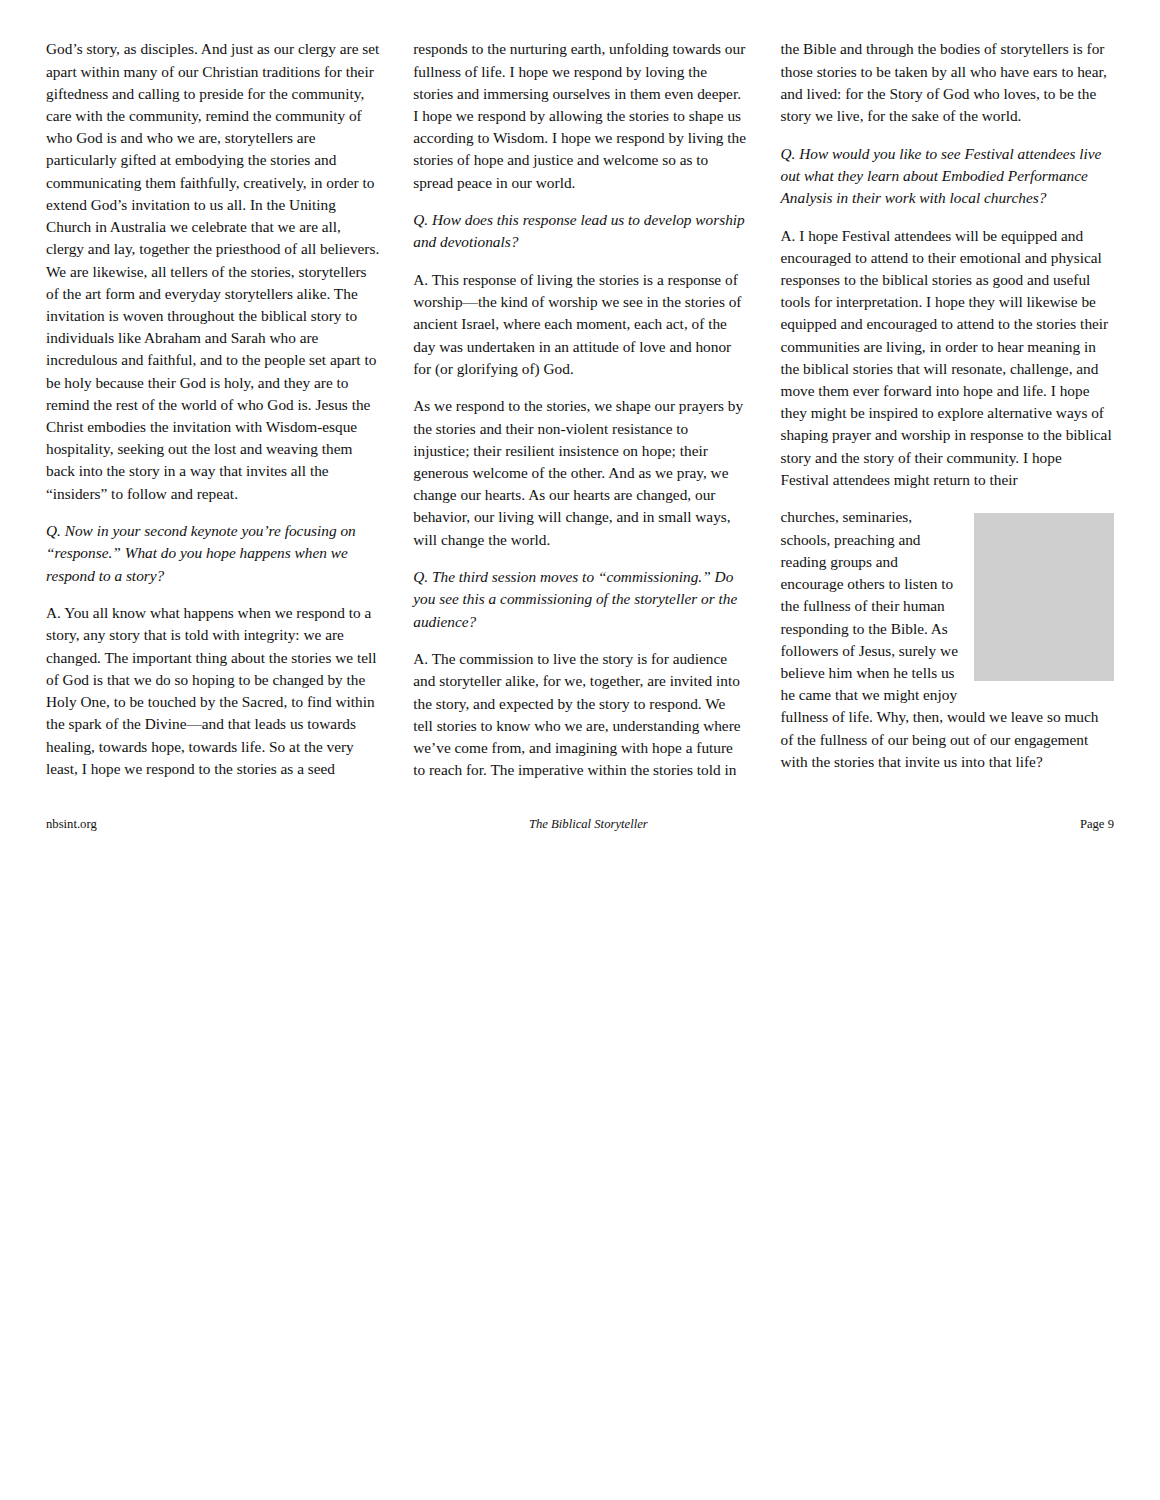God’s story, as disciples. And just as our clergy are set apart within many of our Christian traditions for their giftedness and calling to preside for the community, care with the community, remind the community of who God is and who we are, storytellers are particularly gifted at embodying the stories and communicating them faithfully, creatively, in order to extend God’s invitation to us all. In the Uniting Church in Australia we celebrate that we are all, clergy and lay, together the priesthood of all believers. We are likewise, all tellers of the stories, storytellers of the art form and everyday storytellers alike. The invitation is woven throughout the biblical story to individuals like Abraham and Sarah who are incredulous and faithful, and to the people set apart to be holy because their God is holy, and they are to remind the rest of the world of who God is. Jesus the Christ embodies the invitation with Wisdom-esque hospitality, seeking out the lost and weaving them back into the story in a way that invites all the “insiders” to follow and repeat.
Q. Now in your second keynote you’re focusing on “response.” What do you hope happens when we respond to a story?
A. You all know what happens when we respond to a story, any story that is told with integrity: we are changed. The important thing about the stories we tell of God is that we do so hoping to be changed by the Holy One, to be touched by the Sacred, to find within the spark of the Divine—and that leads us towards healing, towards hope, towards life. So at the very least, I hope we respond to the stories as a seed responds to the nurturing earth, unfolding towards our fullness of life. I hope we respond by loving the stories and immersing ourselves in them even deeper. I hope we respond by allowing the stories to shape us according to Wisdom. I hope we respond by living the stories of hope and justice and welcome so as to spread peace in our world.
Q. How does this response lead us to develop worship and devotionals?
A. This response of living the stories is a response of worship—the kind of worship we see in the stories of ancient Israel, where each moment, each act, of the day was undertaken in an attitude of love and honor for (or glorifying of) God.
As we respond to the stories, we shape our prayers by the stories and their non-violent resistance to injustice; their resilient insistence on hope; their generous welcome of the other. And as we pray, we change our hearts. As our hearts are changed, our behavior, our living will change, and in small ways, will change the world.
Q. The third session moves to “commissioning.” Do you see this a commissioning of the storyteller or the audience?
A. The commission to live the story is for audience and storyteller alike, for we, together, are invited into the story, and expected by the story to respond. We tell stories to know who we are, understanding where we’ve come from, and imagining with hope a future to reach for. The imperative within the stories told in the Bible and through the bodies of storytellers is for those stories to be taken by all who have ears to hear, and lived: for the Story of God who loves, to be the story we live, for the sake of the world.
Q. How would you like to see Festival attendees live out what they learn about Embodied Performance Analysis in their work with local churches?
A. I hope Festival attendees will be equipped and encouraged to attend to their emotional and physical responses to the biblical stories as good and useful tools for interpretation. I hope they will likewise be equipped and encouraged to attend to the stories their communities are living, in order to hear meaning in the biblical stories that will resonate, challenge, and move them ever forward into hope and life. I hope they might be inspired to explore alternative ways of shaping prayer and worship in response to the biblical story and the story of their community. I hope Festival attendees might return to their
churches, seminaries, schools, preaching and reading groups and encourage others to listen to the fullness of their human responding to the Bible. As followers of Jesus, surely we believe him when he tells us he came that we might enjoy fullness of life. Why, then, would we leave so much of the fullness of our being out of our engagement with the stories that invite us into that life?
nbsint.org The Biblical Storyteller Page 9